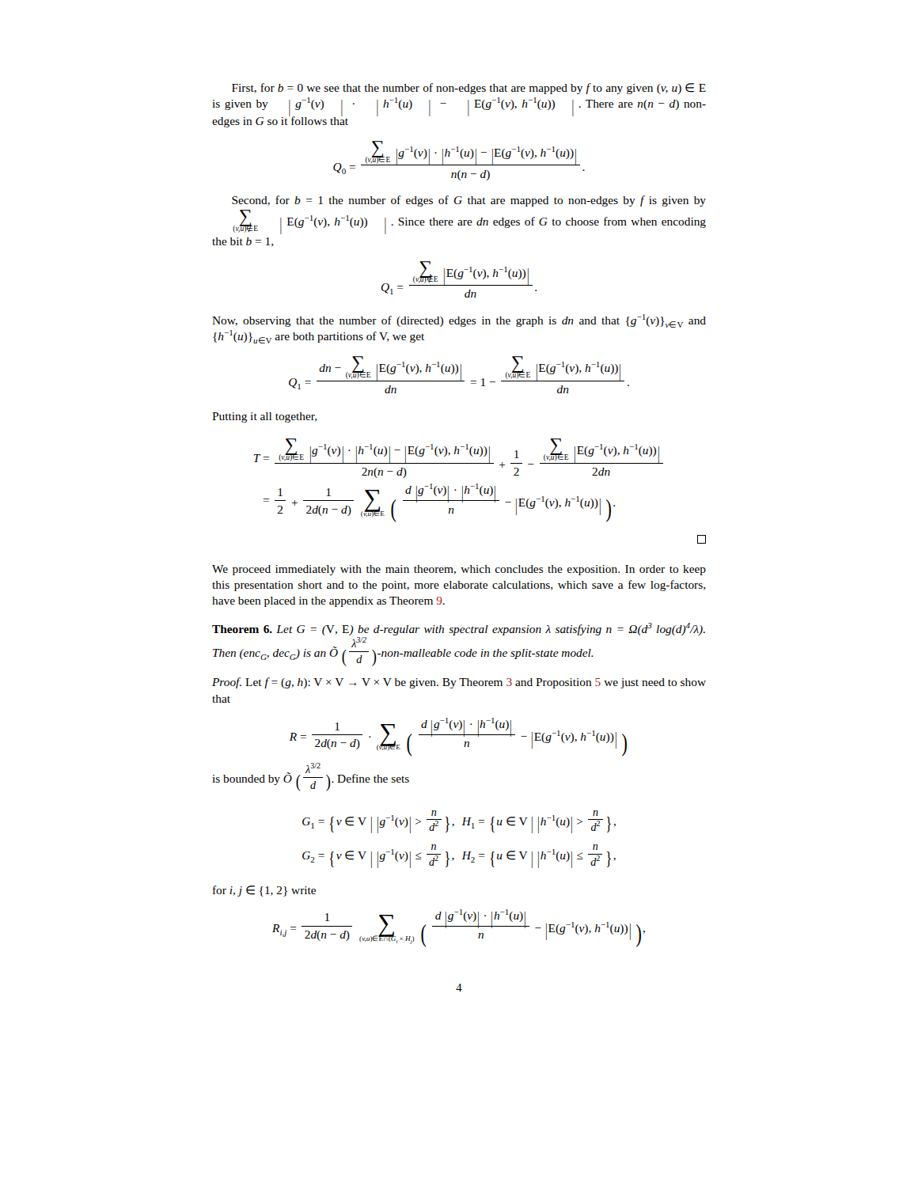First, for b = 0 we see that the number of non-edges that are mapped by f to any given (v, u) ∈ E is given by |g−1(v)| · |h−1(u)| − |E(g−1(v), h−1(u))|. There are n(n − d) non-edges in G so it follows that
Q0 = ∑(v,u)∈E |g−1(v)| · |h−1(u)| − |E(g−1(v), h−1(u))| n(n − d) .
Second, for b = 1 the number of edges of G that are mapped to non-edges by f is given by ∑(v,u)∉E |E(g−1(v), h−1(u))|. Since there are dn edges of G to choose from when encoding the bit b = 1,
Q1 = ∑(v,u)∉E |E(g−1(v), h−1(u))| dn .
Now, observing that the number of (directed) edges in the graph is dn and that {g−1(v)}v∈V and {h−1(u)}u∈V are both partitions of V, we get
Q1 = dn − ∑(v,u)∈E |E(g−1(v), h−1(u))| dn = 1 − ∑(v,u)∈E |E(g−1(v), h−1(u))| dn .
Putting it all together,
| T | = | ∑ ( v,u )∈ E / g −1 ( v ) / · / h −1 ( u ) / − / E ( g −1 ( v ), h −1 ( u )) / 2 n ( n − d ) + 1 2 − ∑ ( v,u )∈ E / E ( g −1 ( v ), h −1 ( u )) / 2 dn |
| | = | 1 2 + 1 2 d ( n − d ) ∑ ( v,u )∈ E ( d / g −1 ( v ) / · / h −1 ( u ) / n − / E ( g −1 ( v ), h −1 ( u )) / ) . |
We proceed immediately with the main theorem, which concludes the exposition. In order to keep this presentation short and to the point, more elaborate calculations, which save a few log-factors, have been placed in the appendix as Theorem 9.
Theorem 6. Let G = (V, E) be d-regular with spectral expansion λ satisfying n = Ω(d3 log(d)4/λ). Then (encG, decG) is an Õ (λ3/2 d)-non-malleable code in the split-state model.
Proof. Let f = (g, h): V × V → V × V be given. By Theorem 3 and Proposition 5 we just need to show that
R = 12d(n − d) · ∑(v,u)∈E ( d |g−1(v)| · |h−1(u)| n − |E(g−1(v), h−1(u))| )
is bounded by Õ (λ3/2 d). Define the sets
| G 1 = { v ∈ V / / g −1 ( v ) / > n d 2 } , | H 1 = { u ∈ V / / h −1 ( u ) / > n d 2 } , |
| G 2 = { v ∈ V / / g −1 ( v ) / ≤ n d 2 } , | H 2 = { u ∈ V / / h −1 ( u ) / ≤ n d 2 } , |
for i, j ∈ {1, 2} write
Ri,j = 12d(n − d) ∑(v,u)∈E∩(Gi × Hj) ( d |g−1(v)| · |h−1(u)| n − |E(g−1(v), h−1(u))| ),
4